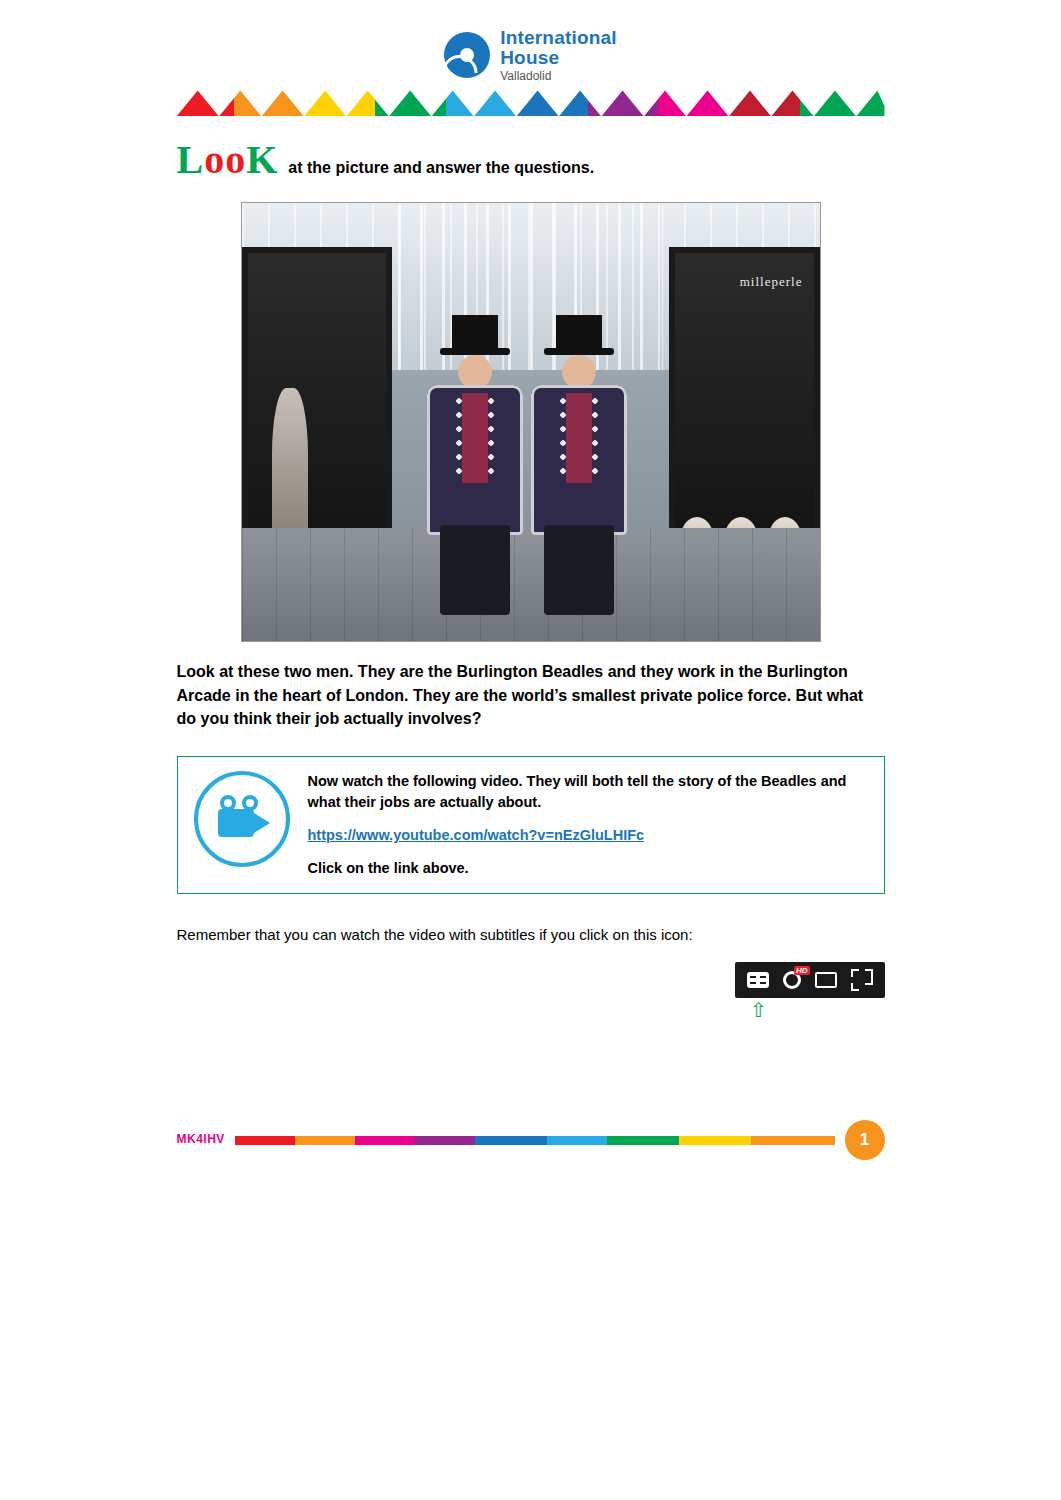International House Valladolid
LooK at the picture and answer the questions.
Look at these two men. They are the Burlington Beadles and they work in the Burlington Arcade in the heart of London. They are the world’s smallest private police force. But what do you think their job actually involves?
Now watch the following video. They will both tell the story of the Beadles and what their jobs are actually about.
https://www.youtube.com/watch?v=nEzGluLHIFc
Click on the link above.
Remember that you can watch the video with subtitles if you click on this icon:
⇧
MK4IHV
1